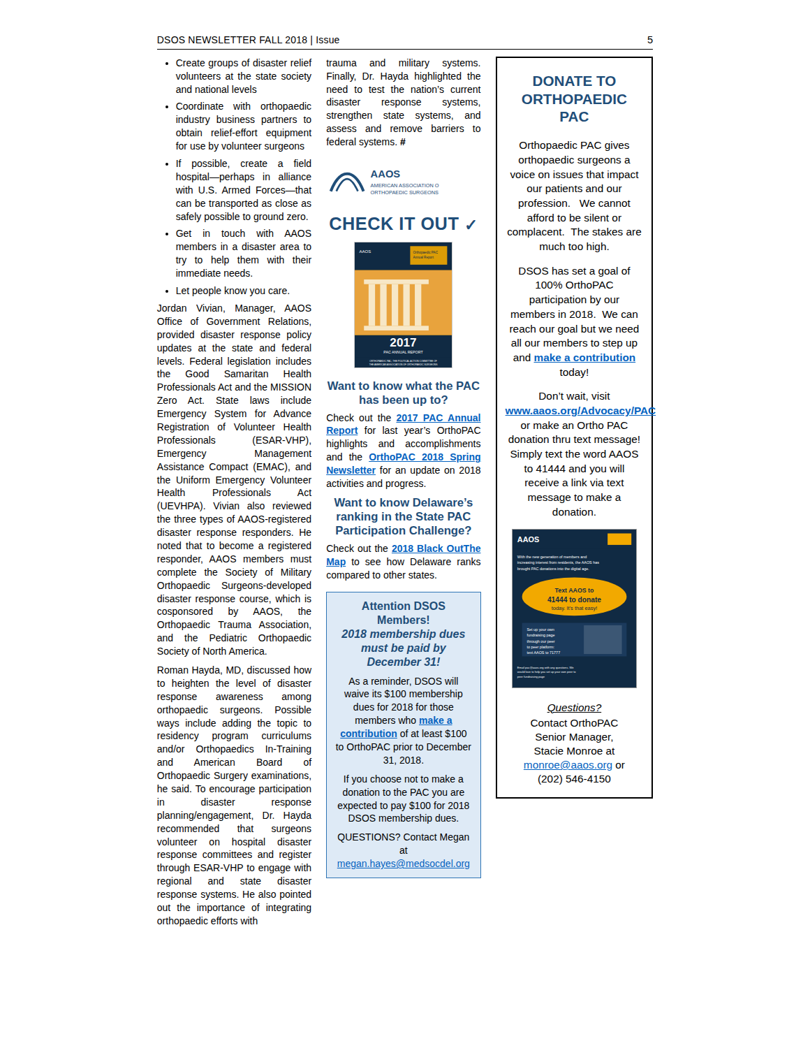DSOS NEWSLETTER FALL 2018 | Issue
5
Create groups of disaster relief volunteers at the state society and national levels
Coordinate with orthopaedic industry business partners to obtain relief-effort equipment for use by volunteer surgeons
If possible, create a field hospital—perhaps in alliance with U.S. Armed Forces—that can be transported as close as safely possible to ground zero.
Get in touch with AAOS members in a disaster area to try to help them with their immediate needs.
Let people know you care.
Jordan Vivian, Manager, AAOS Office of Government Relations, provided disaster response policy updates at the state and federal levels. Federal legislation includes the Good Samaritan Health Professionals Act and the MISSION Zero Act. State laws include Emergency System for Advance Registration of Volunteer Health Professionals (ESAR-VHP), Emergency Management Assistance Compact (EMAC), and the Uniform Emergency Volunteer Health Professionals Act (UEVHPA). Vivian also reviewed the three types of AAOS-registered disaster response responders. He noted that to become a registered responder, AAOS members must complete the Society of Military Orthopaedic Surgeons-developed disaster response course, which is cosponsored by AAOS, the Orthopaedic Trauma Association, and the Pediatric Orthopaedic Society of North America.
Roman Hayda, MD, discussed how to heighten the level of disaster response awareness among orthopaedic surgeons. Possible ways include adding the topic to residency program curriculums and/or Orthopaedics In-Training and American Board of Orthopaedic Surgery examinations, he said. To encourage participation in disaster response planning/engagement, Dr. Hayda recommended that surgeons volunteer on hospital disaster response committees and register through ESAR-VHP to engage with regional and state disaster response systems. He also pointed out the importance of integrating orthopaedic efforts with
trauma and military systems. Finally, Dr. Hayda highlighted the need to test the nation’s current disaster response systems, strengthen state systems, and assess and remove barriers to federal systems. #
CHECK IT OUT ✓
Want to know what the PAC has been up to?
Check out the 2017 PAC Annual Report for last year’s OrthoPAC highlights and accomplishments and the OrthoPAC 2018 Spring Newsletter for an update on 2018 activities and progress.
Want to know Delaware’s ranking in the State PAC Participation Challenge?
Check out the 2018 Black OutThe Map to see how Delaware ranks compared to other states.
Attention DSOS Members!
2018 membership dues must be paid by December 31!
As a reminder, DSOS will waive its $100 membership dues for 2018 for those members who make a contribution of at least $100 to OrthoPAC prior to December 31, 2018.
If you choose not to make a donation to the PAC you are expected to pay $100 for 2018 DSOS membership dues.
QUESTIONS? Contact Megan at megan.hayes@medsocdel.org
DONATE TO
ORTHOPAEDIC PAC
Orthopaedic PAC gives orthopaedic surgeons a voice on issues that impact our patients and our profession. We cannot afford to be silent or complacent. The stakes are much too high.
DSOS has set a goal of 100% OrthoPAC participation by our members in 2018. We can reach our goal but we need all our members to step up and make a contribution today!
Don’t wait, visit www.aaos.org/Advocacy/PAC or make an Ortho PAC donation thru text message! Simply text the word AAOS to 41444 and you will receive a link via text message to make a donation.
Questions?
Contact OrthoPAC
Senior Manager,
Stacie Monroe at
monroe@aaos.org or
(202) 546-4150